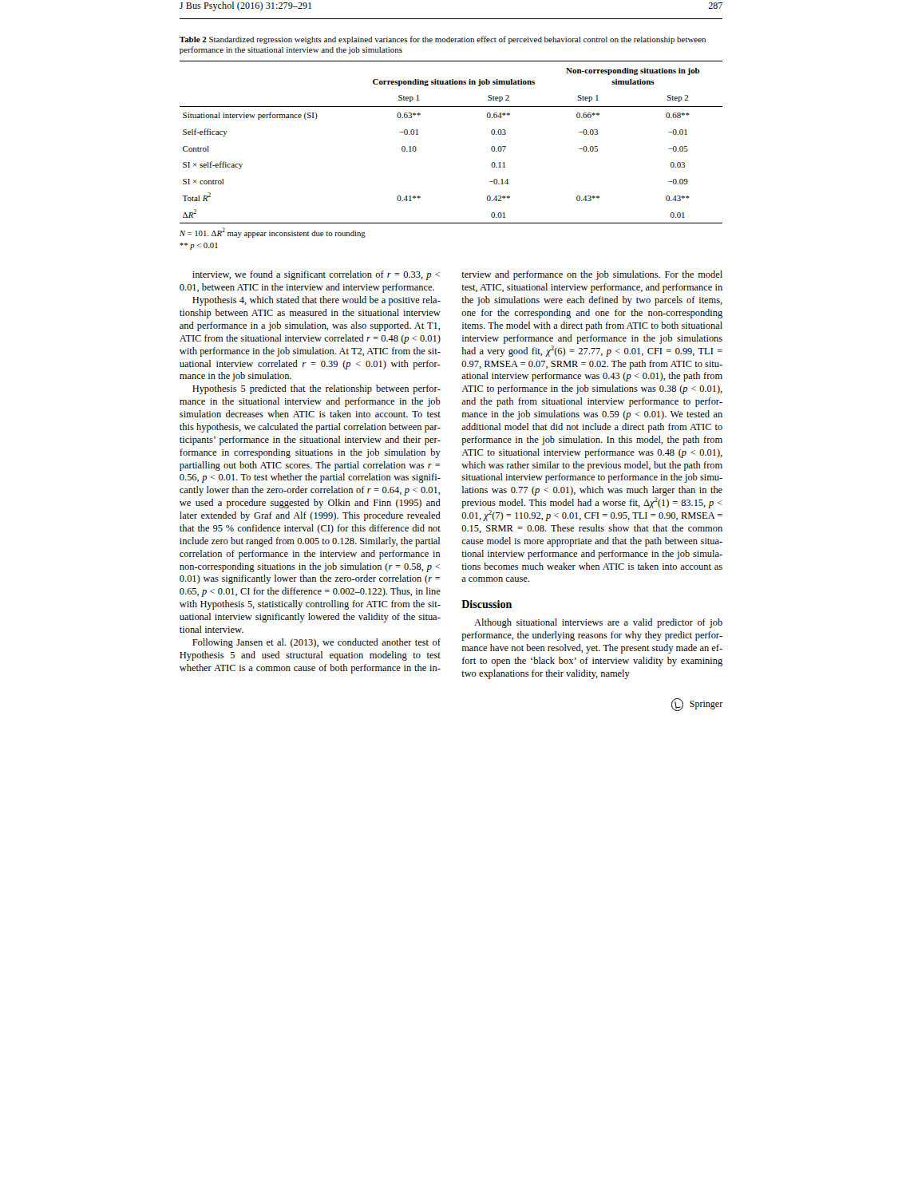J Bus Psychol (2016) 31:279–291 287
Table 2 Standardized regression weights and explained variances for the moderation effect of perceived behavioral control on the relationship between performance in the situational interview and the job simulations
| | Corresponding situations in job simulations | Non-corresponding situations in job simulations |
| --- | --- | --- |
| | Step 1 | Step 2 | Step 1 | Step 2 |
| Situational interview performance (SI) | 0.63** | 0.64** | 0.66** | 0.68** |
| Self-efficacy | −0.01 | 0.03 | −0.03 | −0.01 |
| Control | 0.10 | 0.07 | −0.05 | −0.05 |
| SI × self-efficacy | | 0.11 | | 0.03 |
| SI × control | | −0.14 | | −0.09 |
| Total R 2 | 0.41** | 0.42** | 0.43** | 0.43** |
| Δ R 2 | | 0.01 | | 0.01 |
N = 101. ΔR2 may appear inconsistent due to rounding
** p < 0.01
interview, we found a significant correlation of r = 0.33, p < 0.01, between ATIC in the interview and interview performance.
Hypothesis 4, which stated that there would be a positive relationship between ATIC as measured in the situational interview and performance in a job simulation, was also supported. At T1, ATIC from the situational interview correlated r = 0.48 (p < 0.01) with performance in the job simulation. At T2, ATIC from the situational interview correlated r = 0.39 (p < 0.01) with performance in the job simulation.
Hypothesis 5 predicted that the relationship between performance in the situational interview and performance in the job simulation decreases when ATIC is taken into account. To test this hypothesis, we calculated the partial correlation between participants’ performance in the situational interview and their performance in corresponding situations in the job simulation by partialling out both ATIC scores. The partial correlation was r = 0.56, p < 0.01. To test whether the partial correlation was significantly lower than the zero-order correlation of r = 0.64, p < 0.01, we used a procedure suggested by Olkin and Finn (1995) and later extended by Graf and Alf (1999). This procedure revealed that the 95 % confidence interval (CI) for this difference did not include zero but ranged from 0.005 to 0.128. Similarly, the partial correlation of performance in the interview and performance in non-corresponding situations in the job simulation (r = 0.58, p < 0.01) was significantly lower than the zero-order correlation (r = 0.65, p < 0.01, CI for the difference = 0.002–0.122). Thus, in line with Hypothesis 5, statistically controlling for ATIC from the situational interview significantly lowered the validity of the situational interview.
Following Jansen et al. (2013), we conducted another test of Hypothesis 5 and used structural equation modeling to test whether ATIC is a common cause of both performance in the interview and performance on the job simulations. For the model test, ATIC, situational interview performance, and performance in the job simulations were each defined by two parcels of items, one for the corresponding and one for the non-corresponding items. The model with a direct path from ATIC to both situational interview performance and performance in the job simulations had a very good fit, χ2(6) = 27.77, p < 0.01, CFI = 0.99, TLI = 0.97, RMSEA = 0.07, SRMR = 0.02. The path from ATIC to situational interview performance was 0.43 (p < 0.01), the path from ATIC to performance in the job simulations was 0.38 (p < 0.01), and the path from situational interview performance to performance in the job simulations was 0.59 (p < 0.01). We tested an additional model that did not include a direct path from ATIC to performance in the job simulation. In this model, the path from ATIC to situational interview performance was 0.48 (p < 0.01), which was rather similar to the previous model, but the path from situational interview performance to performance in the job simulations was 0.77 (p < 0.01), which was much larger than in the previous model. This model had a worse fit, Δχ2(1) = 83.15, p < 0.01, χ2(7) = 110.92, p < 0.01, CFI = 0.95, TLI = 0.90, RMSEA = 0.15, SRMR = 0.08. These results show that that the common cause model is more appropriate and that the path between situational interview performance and performance in the job simulations becomes much weaker when ATIC is taken into account as a common cause.
Discussion
Although situational interviews are a valid predictor of job performance, the underlying reasons for why they predict performance have not been resolved, yet. The present study made an effort to open the ‘black box’ of interview validity by examining two explanations for their validity, namely
Springer